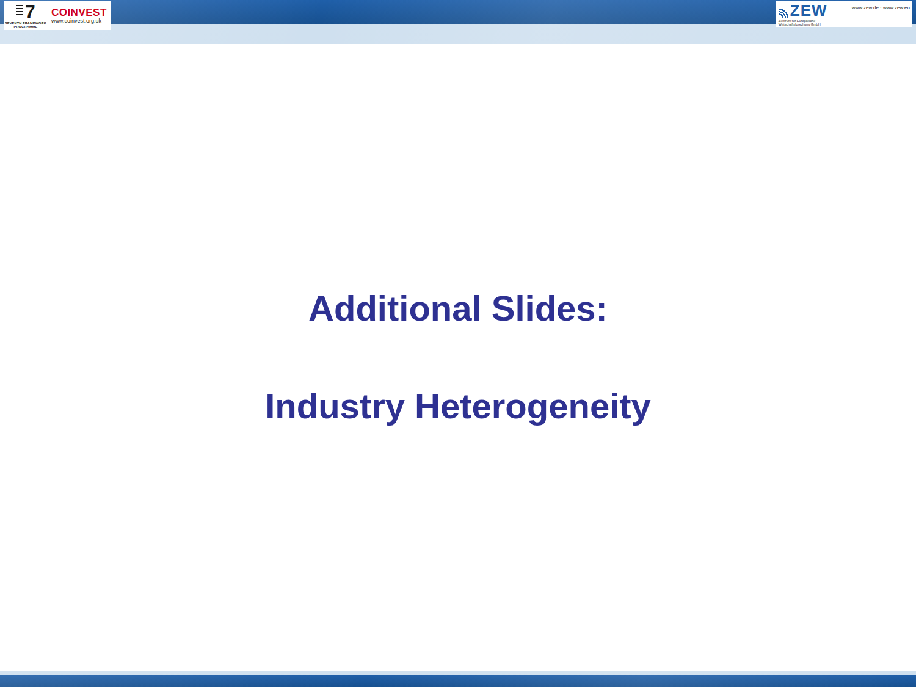7
SEVENTH FRAMEWORK
PROGRAMME
COINVEST www.coinvest.org.uk
ZEW
Zentrum für Europäische Wirtschaftsforschung GmbH
www.zew.de · www.zew.eu
Additional Slides:
Industry Heterogeneity